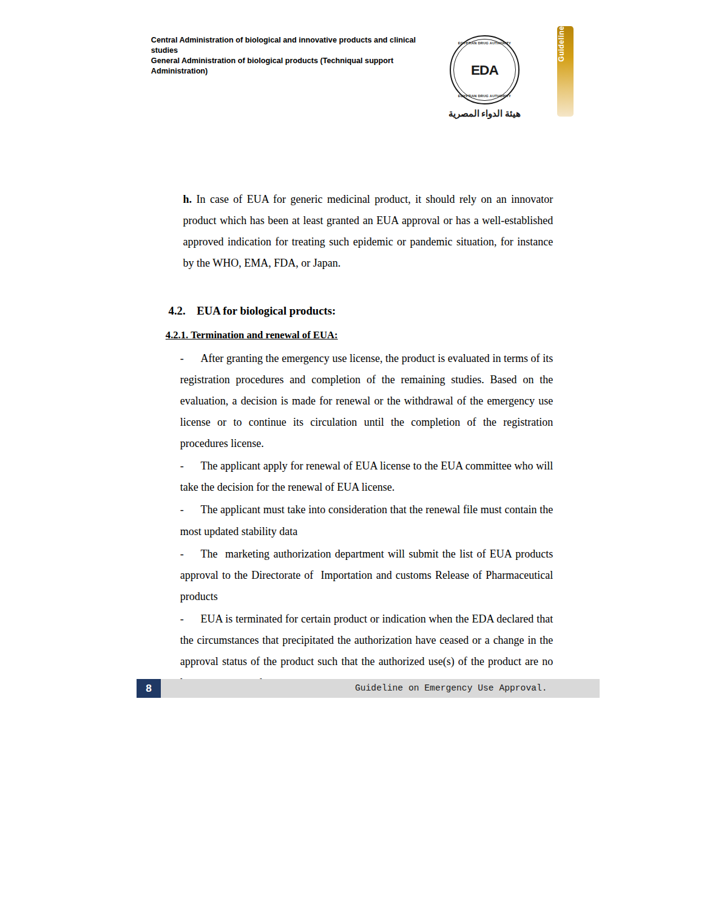Central Administration of biological and innovative products and clinical studies
General Administration of biological products (Techniqual support Administration)
Guideline
EGYPTIAN DRUG AUTHORITY
EDA
EGYPTIAN DRUG AUTHORITY
هيئة الدواء المصرية
h. In case of EUA for generic medicinal product, it should rely on an innovator product which has been at least granted an EUA approval or has a well-established approved indication for treating such epidemic or pandemic situation, for instance by the WHO, EMA, FDA, or Japan.
4.2. EUA for biological products:
4.2.1. Termination and renewal of EUA:
-After granting the emergency use license, the product is evaluated in terms of its registration procedures and completion of the remaining studies. Based on the evaluation, a decision is made for renewal or the withdrawal of the emergency use license or to continue its circulation until the completion of the registration procedures license.
-The applicant apply for renewal of EUA license to the EUA committee who will take the decision for the renewal of EUA license.
-The applicant must take into consideration that the renewal file must contain the most updated stability data
-The marketing authorization department will submit the list of EUA products approval to the Directorate of Importation and customs Release of Pharmaceutical products
-EUA is terminated for certain product or indication when the EDA declared that the circumstances that precipitated the authorization have ceased or a change in the approval status of the product such that the authorized use(s) of the product are no longer unapproved.
8
Guideline on Emergency Use Approval.